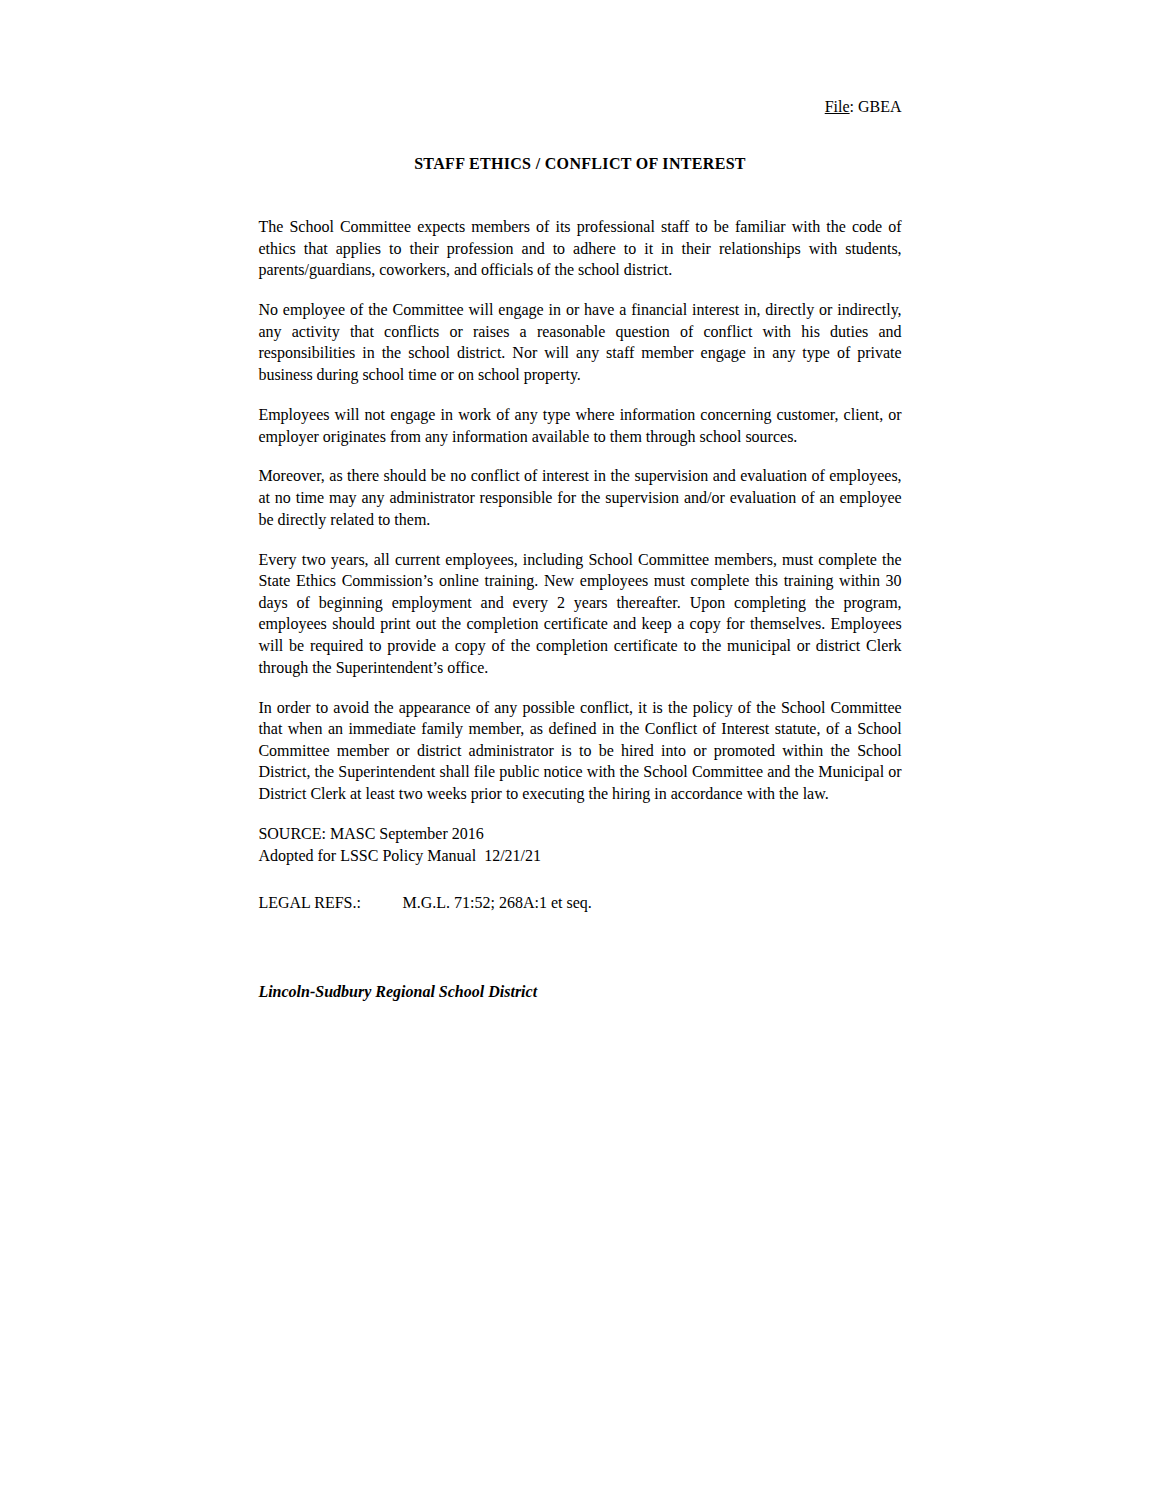File: GBEA
STAFF ETHICS / CONFLICT OF INTEREST
The School Committee expects members of its professional staff to be familiar with the code of ethics that applies to their profession and to adhere to it in their relationships with students, parents/guardians, coworkers, and officials of the school district.
No employee of the Committee will engage in or have a financial interest in, directly or indirectly, any activity that conflicts or raises a reasonable question of conflict with his duties and responsibilities in the school district. Nor will any staff member engage in any type of private business during school time or on school property.
Employees will not engage in work of any type where information concerning customer, client, or employer originates from any information available to them through school sources.
Moreover, as there should be no conflict of interest in the supervision and evaluation of employees, at no time may any administrator responsible for the supervision and/or evaluation of an employee be directly related to them.
Every two years, all current employees, including School Committee members, must complete the State Ethics Commission’s online training. New employees must complete this training within 30 days of beginning employment and every 2 years thereafter. Upon completing the program, employees should print out the completion certificate and keep a copy for themselves. Employees will be required to provide a copy of the completion certificate to the municipal or district Clerk through the Superintendent’s office.
In order to avoid the appearance of any possible conflict, it is the policy of the School Committee that when an immediate family member, as defined in the Conflict of Interest statute, of a School Committee member or district administrator is to be hired into or promoted within the School District, the Superintendent shall file public notice with the School Committee and the Municipal or District Clerk at least two weeks prior to executing the hiring in accordance with the law.
SOURCE: MASC September 2016
Adopted for LSSC Policy Manual 12/21/21
LEGAL REFS.:M.G.L. 71:52; 268A:1 et seq.
Lincoln-Sudbury Regional School District